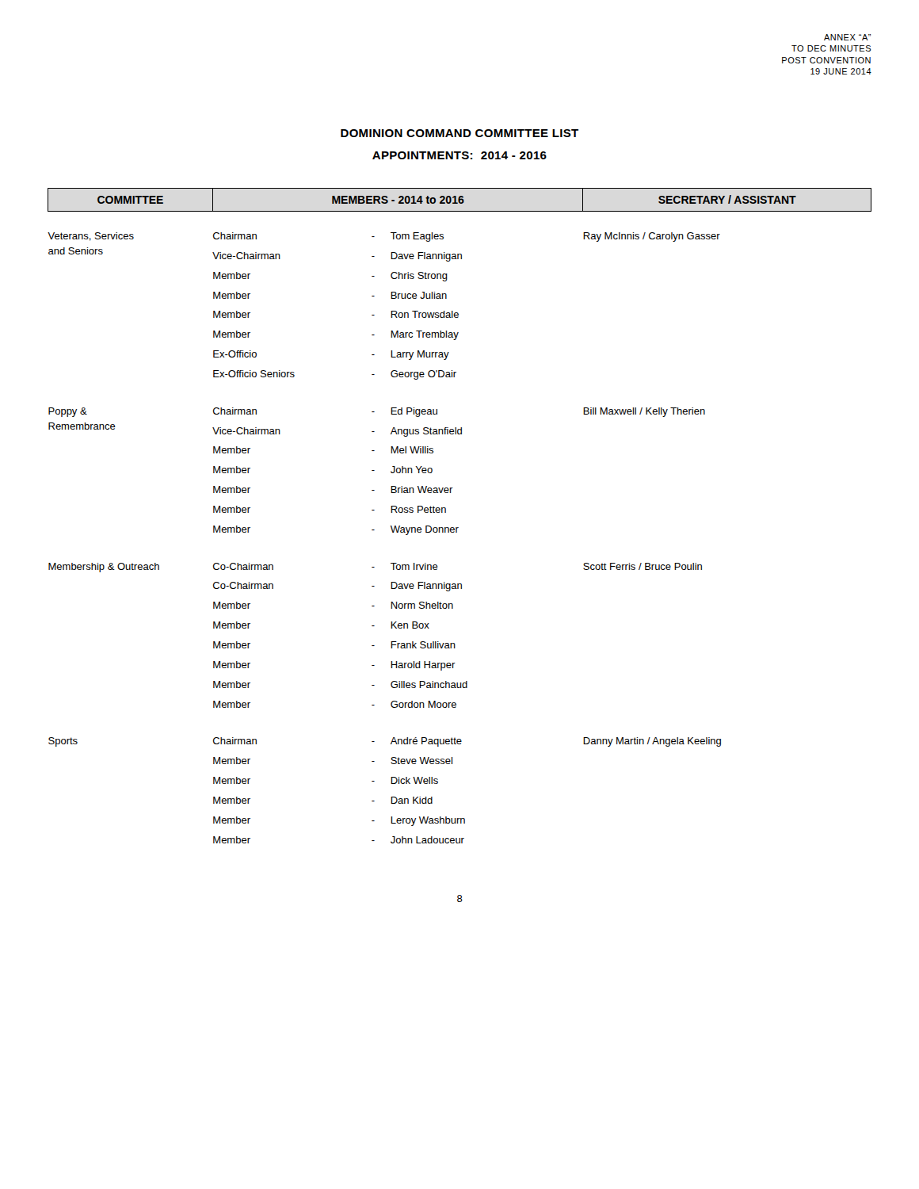ANNEX “A”
TO DEC MINUTES
POST CONVENTION
19 JUNE 2014
DOMINION COMMAND COMMITTEE LIST
APPOINTMENTS: 2014 - 2016
| COMMITTEE | MEMBERS - 2014 to 2016 | SECRETARY / ASSISTANT |
| --- | --- | --- |
| Veterans, Services and Seniors | / Chairman / - / Tom Eagles / / Vice-Chairman / - / Dave Flannigan / / Member / - / Chris Strong / / Member / - / Bruce Julian / / Member / - / Ron Trowsdale / / Member / - / Marc Tremblay / / Ex-Officio / - / Larry Murray / / Ex-Officio Seniors / - / George O'Dair / | Ray McInnis / Carolyn Gasser |
| Poppy & Remembrance | / Chairman / - / Ed Pigeau / / Vice-Chairman / - / Angus Stanfield / / Member / - / Mel Willis / / Member / - / John Yeo / / Member / - / Brian Weaver / / Member / - / Ross Petten / / Member / - / Wayne Donner / | Bill Maxwell / Kelly Therien |
| Membership & Outreach | / Co-Chairman / - / Tom Irvine / / Co-Chairman / - / Dave Flannigan / / Member / - / Norm Shelton / / Member / - / Ken Box / / Member / - / Frank Sullivan / / Member / - / Harold Harper / / Member / - / Gilles Painchaud / / Member / - / Gordon Moore / | Scott Ferris / Bruce Poulin |
| Sports | / Chairman / - / André Paquette / / Member / - / Steve Wessel / / Member / - / Dick Wells / / Member / - / Dan Kidd / / Member / - / Leroy Washburn / / Member / - / John Ladouceur / | Danny Martin / Angela Keeling |
8